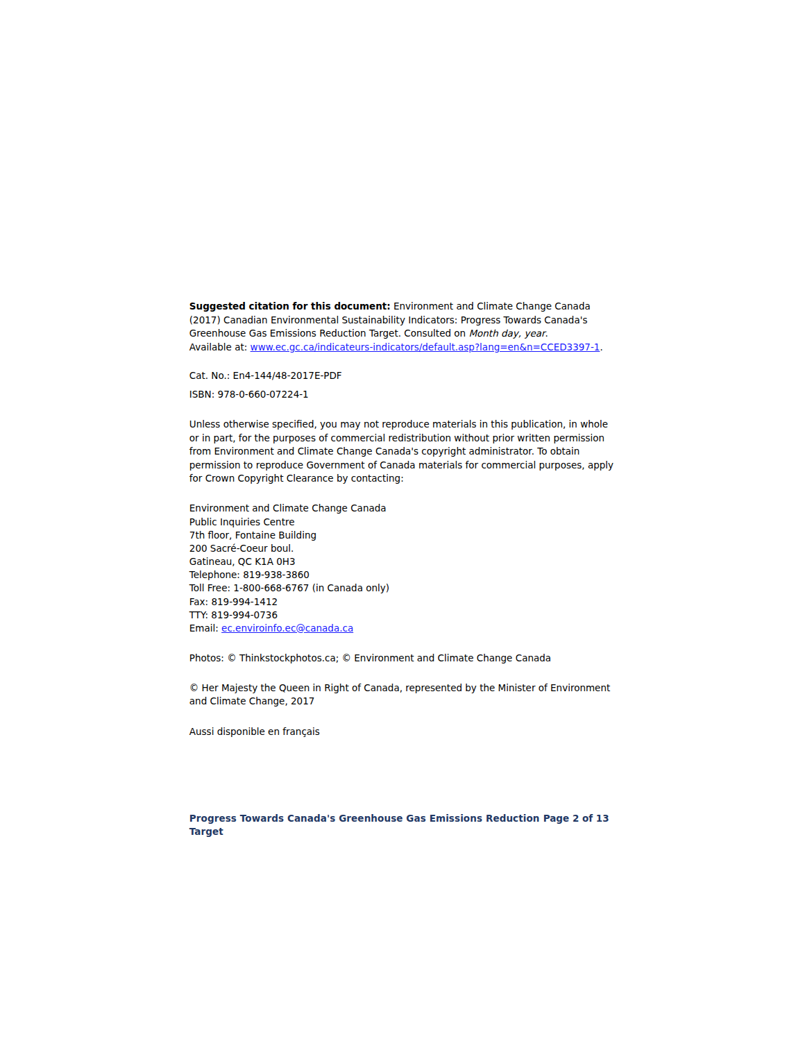Suggested citation for this document: Environment and Climate Change Canada (2017) Canadian Environmental Sustainability Indicators: Progress Towards Canada's Greenhouse Gas Emissions Reduction Target. Consulted on Month day, year.
Available at: www.ec.gc.ca/indicateurs-indicators/default.asp?lang=en&n=CCED3397-1.
Cat. No.: En4-144/48-2017E-PDF
ISBN: 978-0-660-07224-1
Unless otherwise specified, you may not reproduce materials in this publication, in whole or in part, for the purposes of commercial redistribution without prior written permission from Environment and Climate Change Canada's copyright administrator. To obtain permission to reproduce Government of Canada materials for commercial purposes, apply for Crown Copyright Clearance by contacting:
Environment and Climate Change Canada
Public Inquiries Centre
7th floor, Fontaine Building
200 Sacré-Coeur boul.
Gatineau, QC K1A 0H3
Telephone: 819-938-3860
Toll Free: 1-800-668-6767 (in Canada only)
Fax: 819-994-1412
TTY: 819-994-0736
Email: ec.enviroinfo.ec@canada.ca
Photos: © Thinkstockphotos.ca; © Environment and Climate Change Canada
© Her Majesty the Queen in Right of Canada, represented by the Minister of Environment and Climate Change, 2017
Aussi disponible en français
Progress Towards Canada's Greenhouse Gas Emissions Reduction Target Page 2 of 13